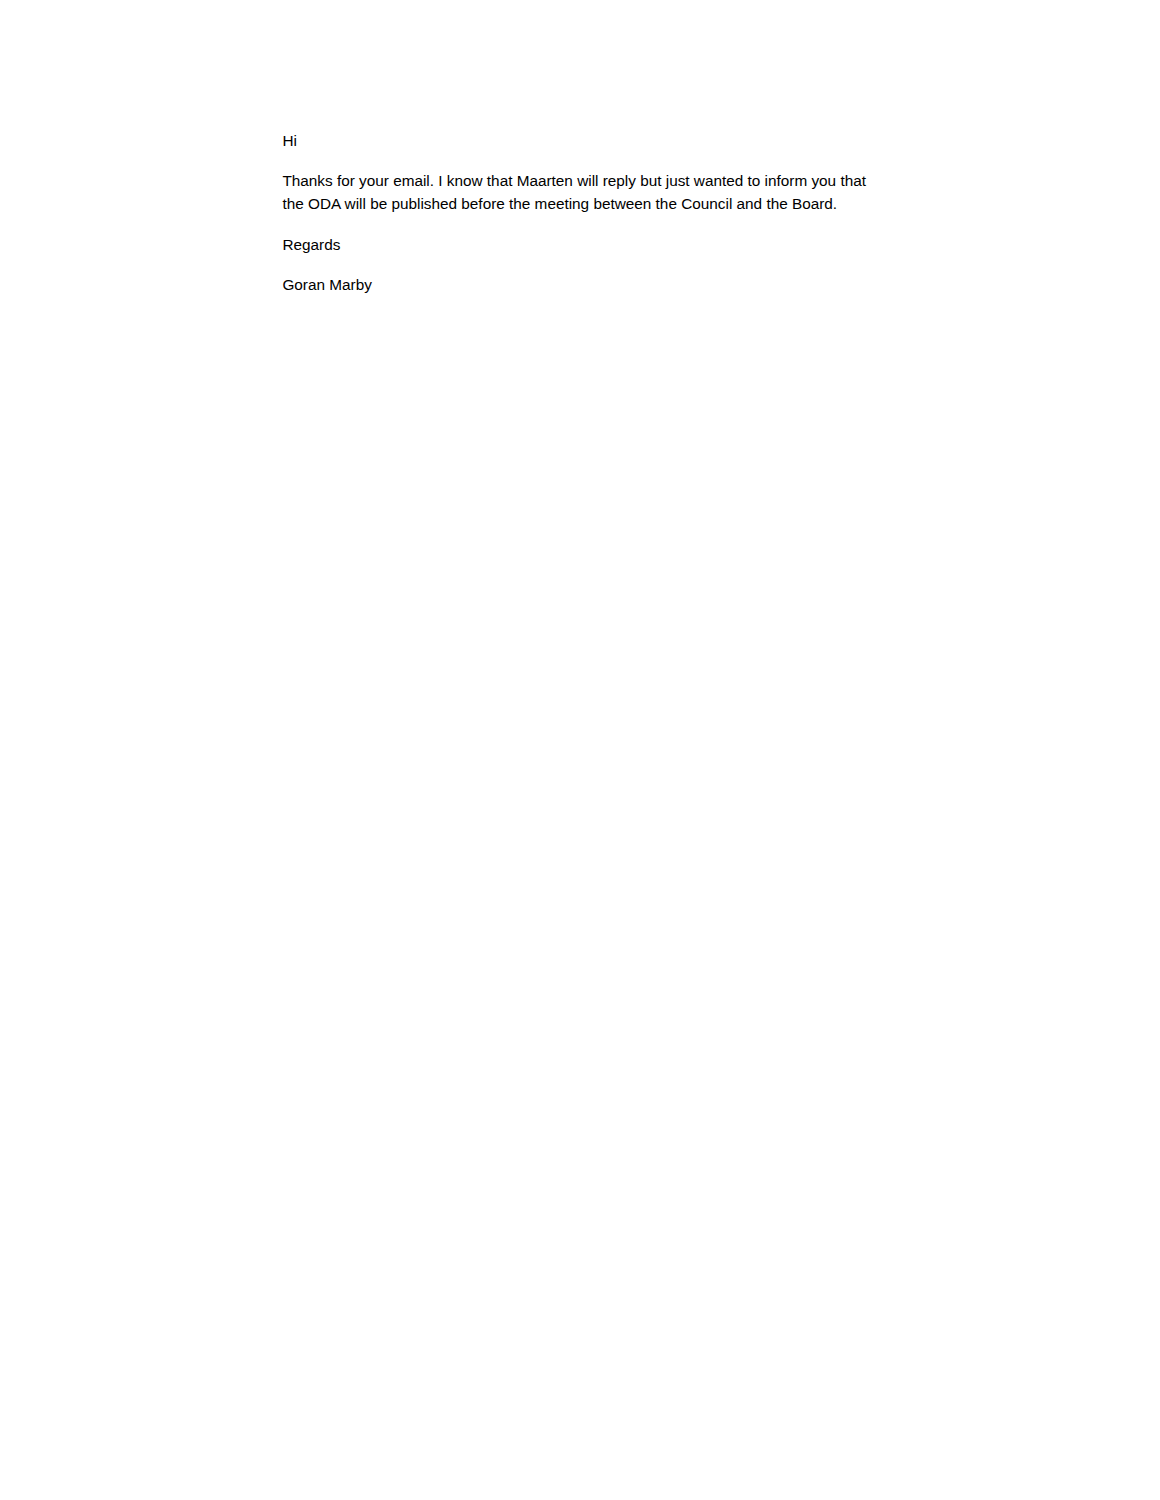Hi
Thanks for your email. I know that Maarten will reply but just wanted to inform you that the ODA will be published before the meeting between the Council and the Board.
Regards
Goran Marby